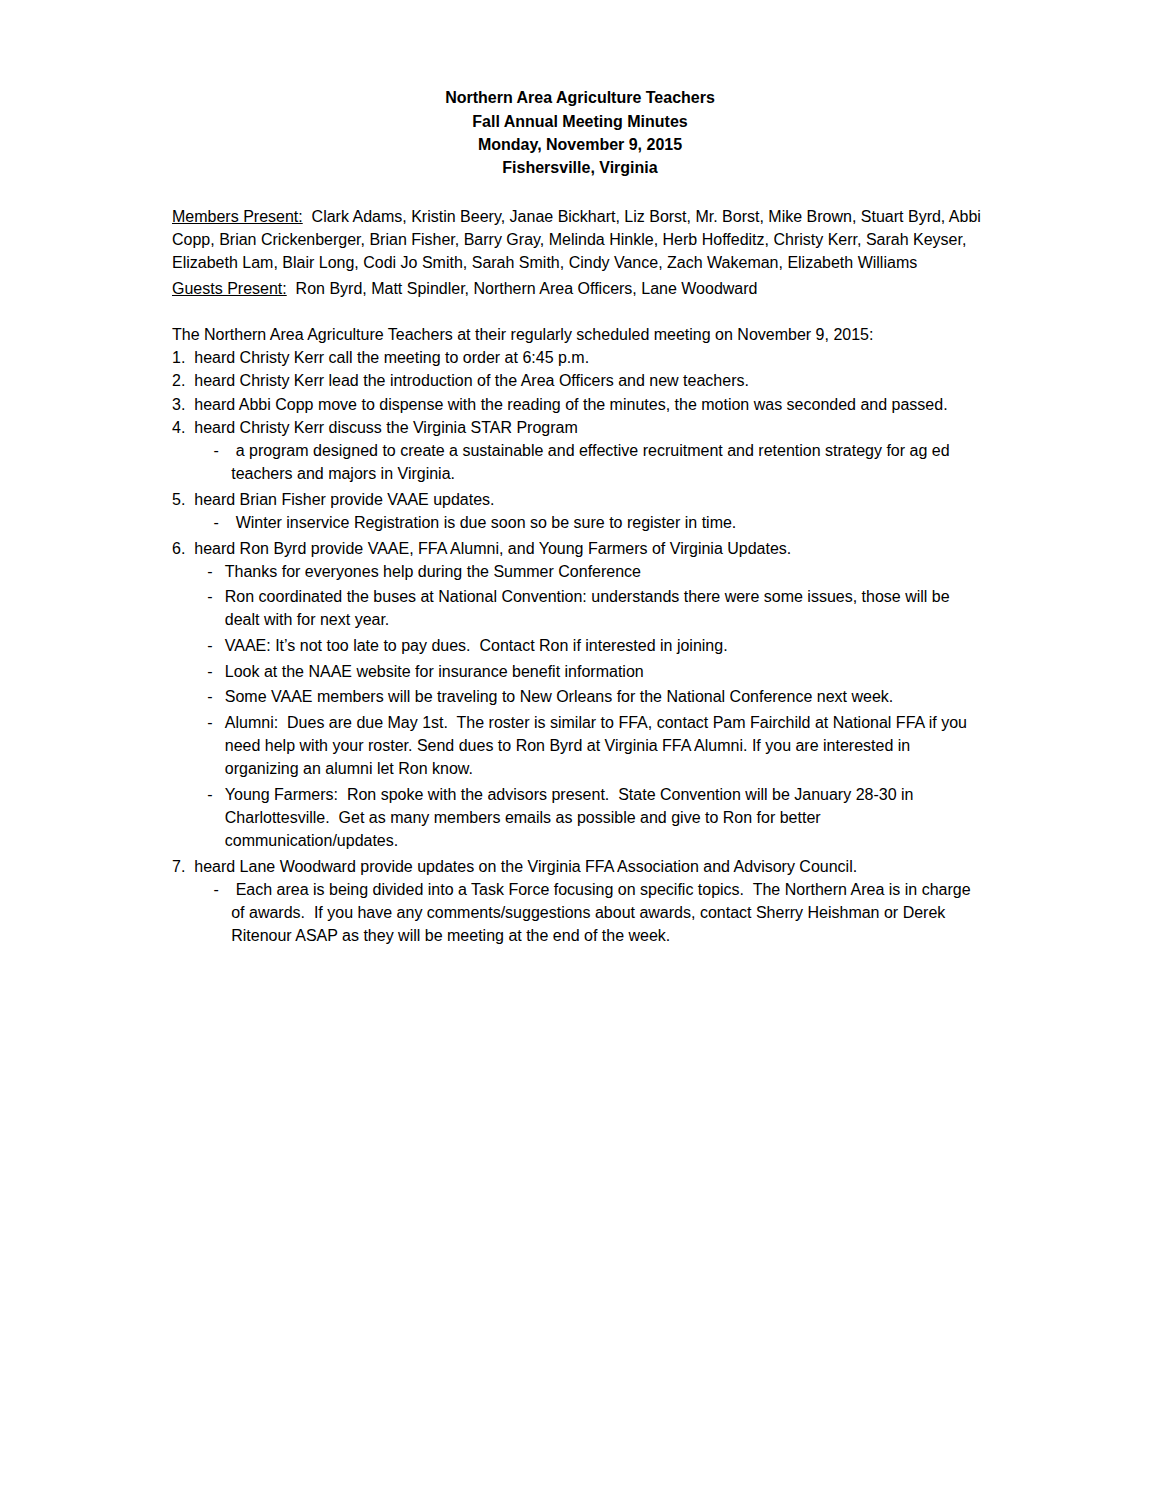Northern Area Agriculture Teachers
Fall Annual Meeting Minutes
Monday, November 9, 2015
Fishersville, Virginia
Members Present: Clark Adams, Kristin Beery, Janae Bickhart, Liz Borst, Mr. Borst, Mike Brown, Stuart Byrd, Abbi Copp, Brian Crickenberger, Brian Fisher, Barry Gray, Melinda Hinkle, Herb Hoffeditz, Christy Kerr, Sarah Keyser, Elizabeth Lam, Blair Long, Codi Jo Smith, Sarah Smith, Cindy Vance, Zach Wakeman, Elizabeth Williams
Guests Present: Ron Byrd, Matt Spindler, Northern Area Officers, Lane Woodward
The Northern Area Agriculture Teachers at their regularly scheduled meeting on November 9, 2015:
1. heard Christy Kerr call the meeting to order at 6:45 p.m.
2. heard Christy Kerr lead the introduction of the Area Officers and new teachers.
3. heard Abbi Copp move to dispense with the reading of the minutes, the motion was seconded and passed.
4. heard Christy Kerr discuss the Virginia STAR Program
a program designed to create a sustainable and effective recruitment and retention strategy for ag ed teachers and majors in Virginia.
5. heard Brian Fisher provide VAAE updates.
Winter inservice Registration is due soon so be sure to register in time.
6. heard Ron Byrd provide VAAE, FFA Alumni, and Young Farmers of Virginia Updates.
Thanks for everyones help during the Summer Conference
Ron coordinated the buses at National Convention: understands there were some issues, those will be dealt with for next year.
VAAE: It’s not too late to pay dues. Contact Ron if interested in joining.
Look at the NAAE website for insurance benefit information
Some VAAE members will be traveling to New Orleans for the National Conference next week.
Alumni: Dues are due May 1st. The roster is similar to FFA, contact Pam Fairchild at National FFA if you need help with your roster. Send dues to Ron Byrd at Virginia FFA Alumni. If you are interested in organizing an alumni let Ron know.
Young Farmers: Ron spoke with the advisors present. State Convention will be January 28-30 in Charlottesville. Get as many members emails as possible and give to Ron for better communication/updates.
7. heard Lane Woodward provide updates on the Virginia FFA Association and Advisory Council.
Each area is being divided into a Task Force focusing on specific topics. The Northern Area is in charge of awards. If you have any comments/suggestions about awards, contact Sherry Heishman or Derek Ritenour ASAP as they will be meeting at the end of the week.